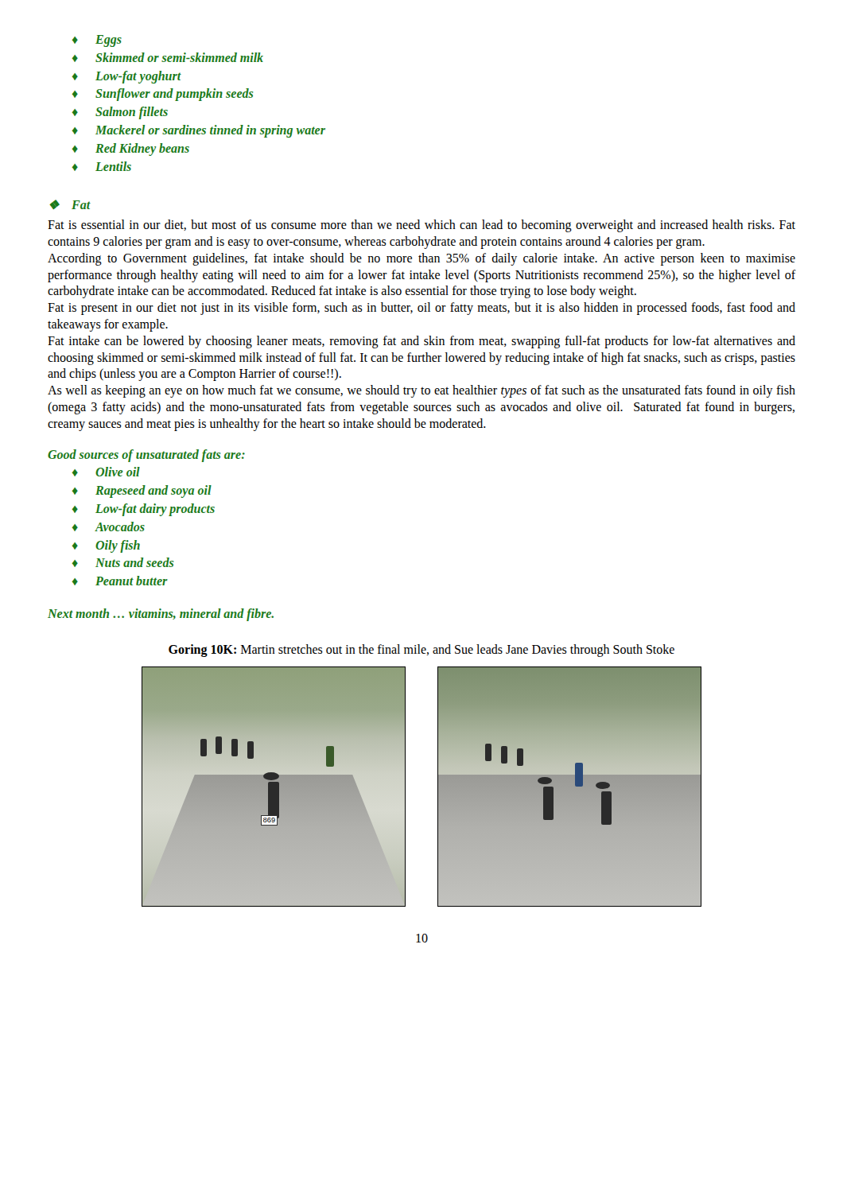Eggs
Skimmed or semi-skimmed milk
Low-fat yoghurt
Sunflower and pumpkin seeds
Salmon fillets
Mackerel or sardines tinned in spring water
Red Kidney beans
Lentils
Fat
Fat is essential in our diet, but most of us consume more than we need which can lead to becoming overweight and increased health risks. Fat contains 9 calories per gram and is easy to over-consume, whereas carbohydrate and protein contains around 4 calories per gram.
According to Government guidelines, fat intake should be no more than 35% of daily calorie intake. An active person keen to maximise performance through healthy eating will need to aim for a lower fat intake level (Sports Nutritionists recommend 25%), so the higher level of carbohydrate intake can be accommodated. Reduced fat intake is also essential for those trying to lose body weight.
Fat is present in our diet not just in its visible form, such as in butter, oil or fatty meats, but it is also hidden in processed foods, fast food and takeaways for example.
Fat intake can be lowered by choosing leaner meats, removing fat and skin from meat, swapping full-fat products for low-fat alternatives and choosing skimmed or semi-skimmed milk instead of full fat. It can be further lowered by reducing intake of high fat snacks, such as crisps, pasties and chips (unless you are a Compton Harrier of course!!).
As well as keeping an eye on how much fat we consume, we should try to eat healthier types of fat such as the unsaturated fats found in oily fish (omega 3 fatty acids) and the mono-unsaturated fats from vegetable sources such as avocados and olive oil. Saturated fat found in burgers, creamy sauces and meat pies is unhealthy for the heart so intake should be moderated.
Good sources of unsaturated fats are:
Olive oil
Rapeseed and soya oil
Low-fat dairy products
Avocados
Oily fish
Nuts and seeds
Peanut butter
Next month … vitamins, mineral and fibre.
Goring 10K: Martin stretches out in the final mile, and Sue leads Jane Davies through South Stoke
869
10